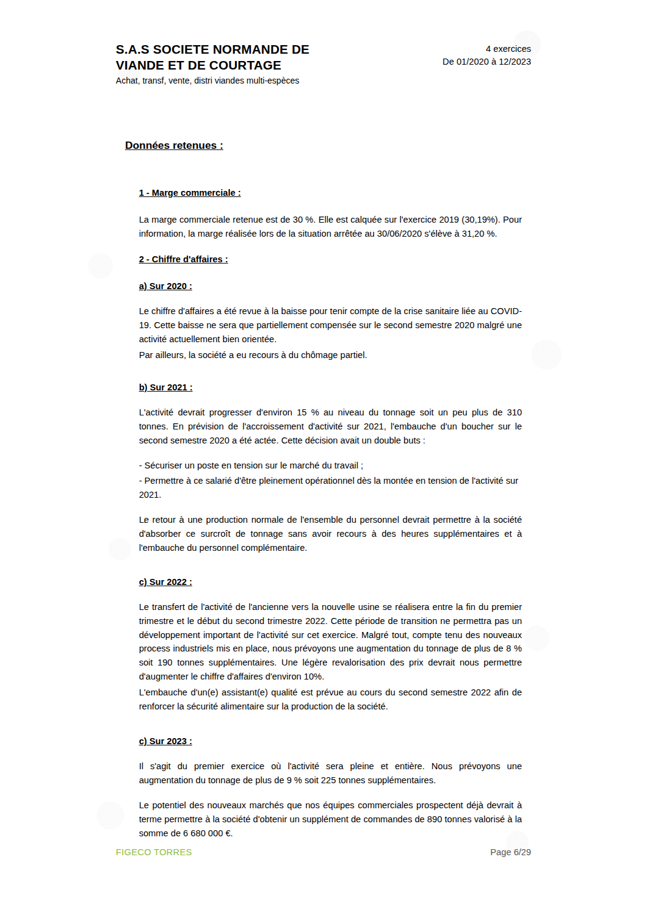S.A.S SOCIETE NORMANDE DE
VIANDE ET DE COURTAGE
Achat, transf, vente, distri viandes multi-espèces
4 exercices
De 01/2020 à 12/2023
Données retenues :
1 - Marge commerciale :
La marge commerciale retenue est de 30 %. Elle est calquée sur l'exercice 2019 (30,19%). Pour information, la marge réalisée lors de la situation arrêtée au 30/06/2020 s'élève à 31,20 %.
2 - Chiffre d'affaires :
a) Sur 2020 :
Le chiffre d'affaires a été revue à la baisse pour tenir compte de la crise sanitaire liée au COVID-19. Cette baisse ne sera que partiellement compensée sur le second semestre 2020 malgré une activité actuellement bien orientée.
Par ailleurs, la société a eu recours à du chômage partiel.
b) Sur 2021 :
L'activité devrait progresser d'environ 15 % au niveau du tonnage soit un peu plus de 310 tonnes. En prévision de l'accroissement d'activité sur 2021, l'embauche d'un boucher sur le second semestre 2020 a été actée. Cette décision avait un double buts :
- Sécuriser un poste en tension sur le marché du travail ;
- Permettre à ce salarié d'être pleinement opérationnel dès la montée en tension de l'activité sur 2021.
. Le retour à une production normale de l'ensemble du personnel devrait permettre à la société d'absorber ce surcroît de tonnage sans avoir recours à des heures supplémentaires et à l'embauche du personnel complémentaire.
c) Sur 2022 :
Le transfert de l'activité de l'ancienne vers la nouvelle usine se réalisera entre la fin du premier trimestre et le début du second trimestre 2022. Cette période de transition ne permettra pas un développement important de l'activité sur cet exercice. Malgré tout, compte tenu des nouveaux process industriels mis en place, nous prévoyons une augmentation du tonnage de plus de 8 % soit 190 tonnes supplémentaires. Une légère revalorisation des prix devrait nous permettre d'augmenter le chiffre d'affaires d'environ 10%.
L'embauche d'un(e) assistant(e) qualité est prévue au cours du second semestre 2022 afin de renforcer la sécurité alimentaire sur la production de la société.
c) Sur 2023 :
Il s'agit du premier exercice où l'activité sera pleine et entière. Nous prévoyons une augmentation du tonnage de plus de 9 % soit 225 tonnes supplémentaires.
Le potentiel des nouveaux marchés que nos équipes commerciales prospectent déjà devrait à terme permettre à la société d'obtenir un supplément de commandes de 890 tonnes valorisé à la somme de 6 680 000 €.
FIGECO TORRES Page 6/29